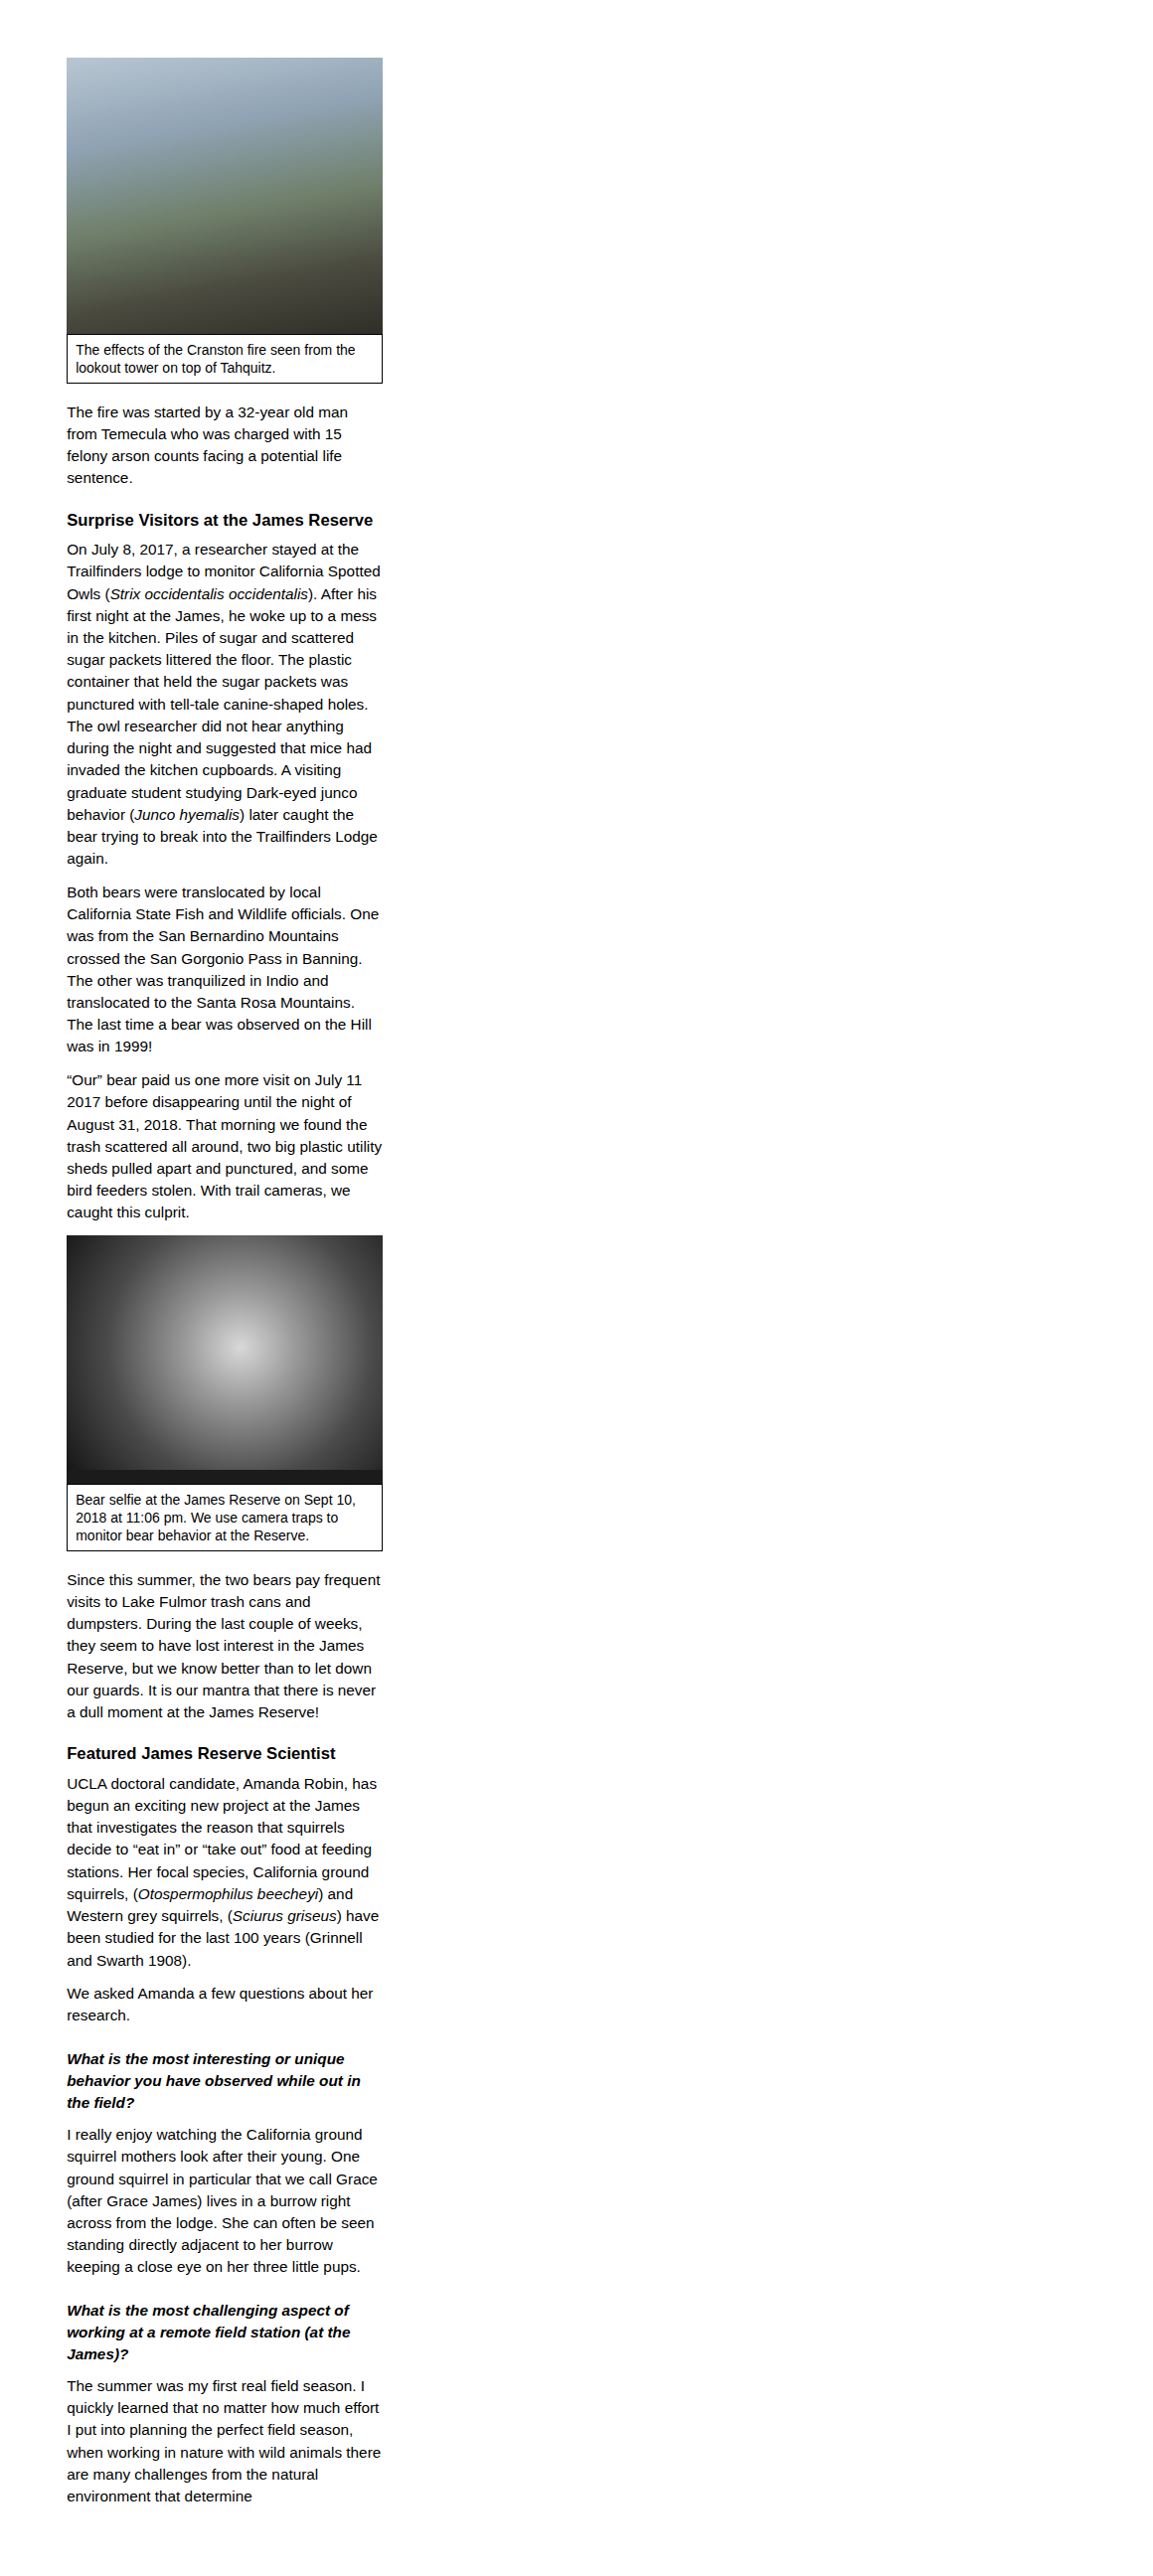The effects of the Cranston fire seen from the lookout tower on top of Tahquitz.
The fire was started by a 32-year old man from Temecula who was charged with 15 felony arson counts facing a potential life sentence.
Surprise Visitors at the James Reserve
On July 8, 2017, a researcher stayed at the Trailfinders lodge to monitor California Spotted Owls (Strix occidentalis occidentalis). After his first night at the James, he woke up to a mess in the kitchen. Piles of sugar and scattered sugar packets littered the floor. The plastic container that held the sugar packets was punctured with tell-tale canine-shaped holes. The owl researcher did not hear anything during the night and suggested that mice had invaded the kitchen cupboards. A visiting graduate student studying Dark-eyed junco behavior (Junco hyemalis) later caught the bear trying to break into the Trailfinders Lodge again.
Both bears were translocated by local California State Fish and Wildlife officials. One was from the San Bernardino Mountains crossed the San Gorgonio Pass in Banning. The other was tranquilized in Indio and translocated to the Santa Rosa Mountains. The last time a bear was observed on the Hill was in 1999!
“Our” bear paid us one more visit on July 11 2017 before disappearing until the night of August 31, 2018. That morning we found the trash scattered all around, two big plastic utility sheds pulled apart and punctured, and some bird feeders stolen. With trail cameras, we caught this culprit.
Bear selfie at the James Reserve on Sept 10, 2018 at 11:06 pm. We use camera traps to monitor bear behavior at the Reserve.
Since this summer, the two bears pay frequent visits to Lake Fulmor trash cans and dumpsters. During the last couple of weeks, they seem to have lost interest in the James Reserve, but we know better than to let down our guards. It is our mantra that there is never a dull moment at the James Reserve!
Featured James Reserve Scientist
UCLA doctoral candidate, Amanda Robin, has begun an exciting new project at the James that investigates the reason that squirrels decide to “eat in” or “take out” food at feeding stations. Her focal species, California ground squirrels, (Otospermophilus beecheyi) and Western grey squirrels, (Sciurus griseus) have been studied for the last 100 years (Grinnell and Swarth 1908).
We asked Amanda a few questions about her research.
What is the most interesting or unique behavior you have observed while out in the field?
I really enjoy watching the California ground squirrel mothers look after their young. One ground squirrel in particular that we call Grace (after Grace James) lives in a burrow right across from the lodge. She can often be seen standing directly adjacent to her burrow keeping a close eye on her three little pups.
What is the most challenging aspect of working at a remote field station (at the James)?
The summer was my first real field season. I quickly learned that no matter how much effort I put into planning the perfect field season, when working in nature with wild animals there are many challenges from the natural environment that determine